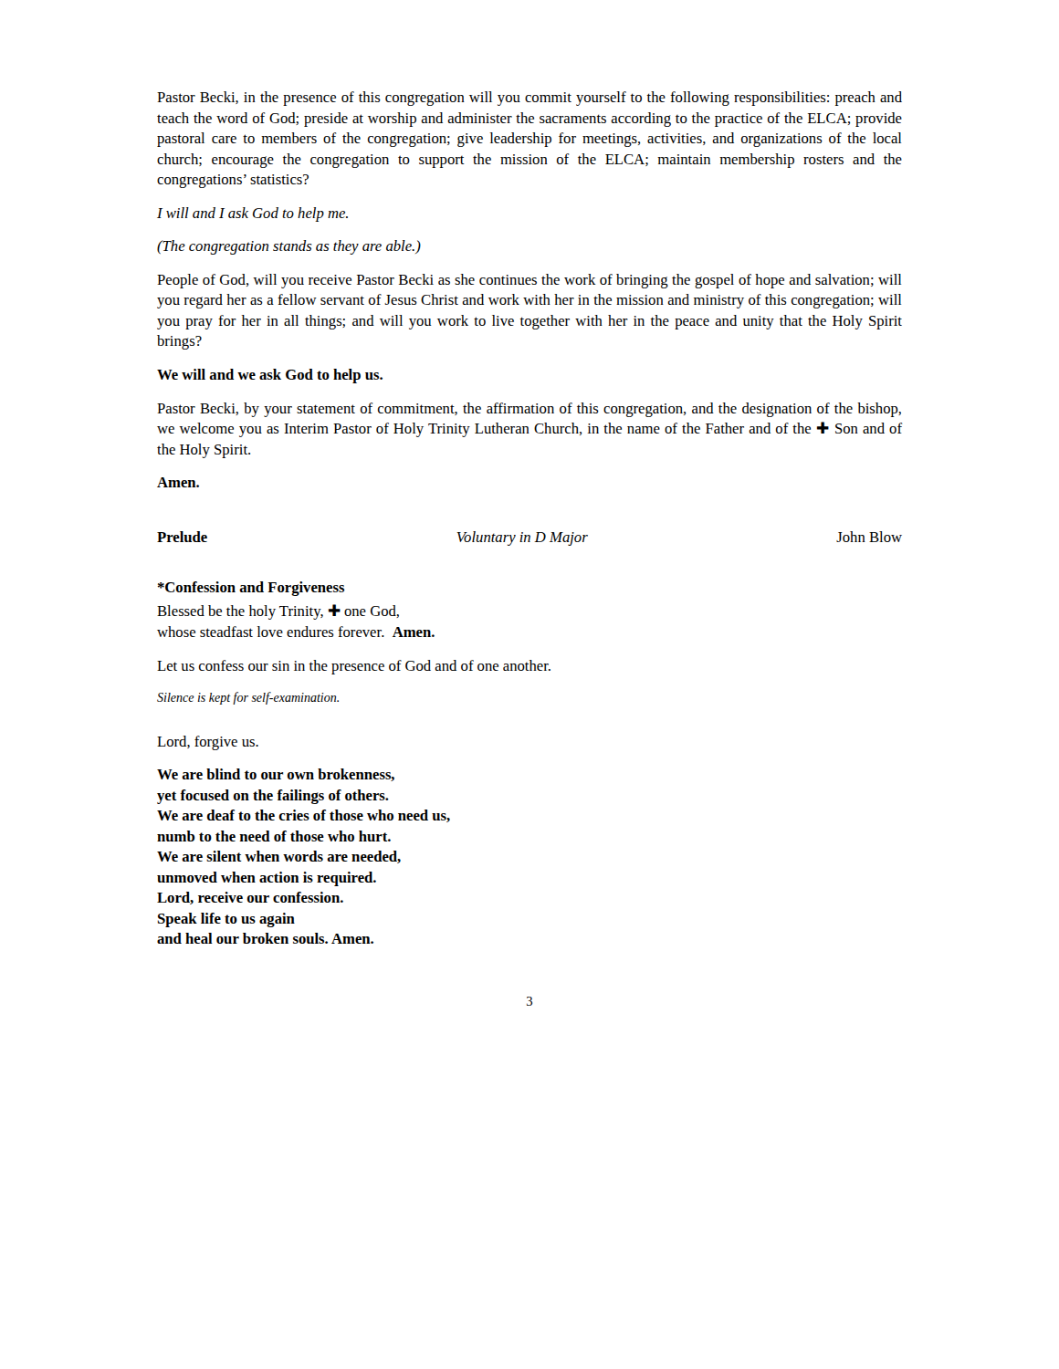Pastor Becki, in the presence of this congregation will you commit yourself to the following responsibilities: preach and teach the word of God; preside at worship and administer the sacraments according to the practice of the ELCA; provide pastoral care to members of the congregation; give leadership for meetings, activities, and organizations of the local church; encourage the congregation to support the mission of the ELCA; maintain membership rosters and the congregations’ statistics?
I will and I ask God to help me.
(The congregation stands as they are able.)
People of God, will you receive Pastor Becki as she continues the work of bringing the gospel of hope and salvation; will you regard her as a fellow servant of Jesus Christ and work with her in the mission and ministry of this congregation; will you pray for her in all things; and will you work to live together with her in the peace and unity that the Holy Spirit brings?
We will and we ask God to help us.
Pastor Becki, by your statement of commitment, the affirmation of this congregation, and the designation of the bishop, we welcome you as Interim Pastor of Holy Trinity Lutheran Church, in the name of the Father and of the ✚ Son and of the Holy Spirit.
Amen.
Prelude Voluntary in D Major John Blow
*Confession and Forgiveness
Blessed be the holy Trinity, ✚ one God,
whose steadfast love endures forever. Amen.
Let us confess our sin in the presence of God and of one another.
Silence is kept for self-examination.
Lord, forgive us.
We are blind to our own brokenness,
yet focused on the failings of others.
We are deaf to the cries of those who need us,
numb to the need of those who hurt.
We are silent when words are needed,
unmoved when action is required.
Lord, receive our confession.
Speak life to us again
and heal our broken souls. Amen.
3